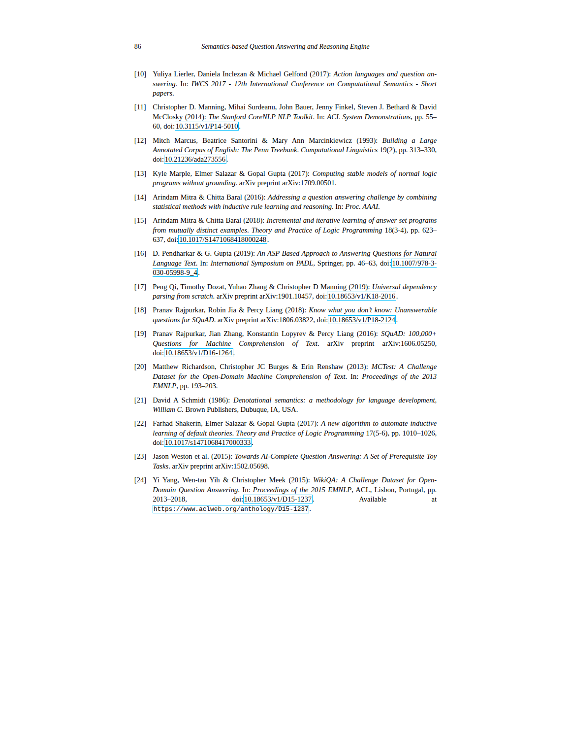86
Semantics-based Question Answering and Reasoning Engine
Yuliya Lierler, Daniela Inclezan & Michael Gelfond (2017): Action languages and question answering. In: IWCS 2017 - 12th International Conference on Computational Semantics - Short papers.
Christopher D. Manning, Mihai Surdeanu, John Bauer, Jenny Finkel, Steven J. Bethard & David McClosky (2014): The Stanford CoreNLP NLP Toolkit. In: ACL System Demonstrations, pp. 55–60, doi:10.3115/v1/P14-5010.
Mitch Marcus, Beatrice Santorini & Mary Ann Marcinkiewicz (1993): Building a Large Annotated Corpus of English: The Penn Treebank. Computational Linguistics 19(2), pp. 313–330, doi:10.21236/ada273556.
Kyle Marple, Elmer Salazar & Gopal Gupta (2017): Computing stable models of normal logic programs without grounding. arXiv preprint arXiv:1709.00501.
Arindam Mitra & Chitta Baral (2016): Addressing a question answering challenge by combining statistical methods with inductive rule learning and reasoning. In: Proc. AAAI.
Arindam Mitra & Chitta Baral (2018): Incremental and iterative learning of answer set programs from mutually distinct examples. Theory and Practice of Logic Programming 18(3-4), pp. 623–637, doi:10.1017/S1471068418000248.
D. Pendharkar & G. Gupta (2019): An ASP Based Approach to Answering Questions for Natural Language Text. In: International Symposium on PADL, Springer, pp. 46–63, doi:10.1007/978-3-030-05998-9_4.
Peng Qi, Timothy Dozat, Yuhao Zhang & Christopher D Manning (2019): Universal dependency parsing from scratch. arXiv preprint arXiv:1901.10457, doi:10.18653/v1/K18-2016.
Pranav Rajpurkar, Robin Jia & Percy Liang (2018): Know what you don’t know: Unanswerable questions for SQuAD. arXiv preprint arXiv:1806.03822, doi:10.18653/v1/P18-2124.
Pranav Rajpurkar, Jian Zhang, Konstantin Lopyrev & Percy Liang (2016): SQuAD: 100,000+ Questions for Machine Comprehension of Text. arXiv preprint arXiv:1606.05250, doi:10.18653/v1/D16-1264.
Matthew Richardson, Christopher JC Burges & Erin Renshaw (2013): MCTest: A Challenge Dataset for the Open-Domain Machine Comprehension of Text. In: Proceedings of the 2013 EMNLP, pp. 193–203.
David A Schmidt (1986): Denotational semantics: a methodology for language development, William C. Brown Publishers, Dubuque, IA, USA.
Farhad Shakerin, Elmer Salazar & Gopal Gupta (2017): A new algorithm to automate inductive learning of default theories. Theory and Practice of Logic Programming 17(5-6), pp. 1010–1026, doi:10.1017/s1471068417000333.
Jason Weston et al. (2015): Towards AI-Complete Question Answering: A Set of Prerequisite Toy Tasks. arXiv preprint arXiv:1502.05698.
Yi Yang, Wen-tau Yih & Christopher Meek (2015): WikiQA: A Challenge Dataset for Open-Domain Question Answering. In: Proceedings of the 2015 EMNLP, ACL, Lisbon, Portugal, pp. 2013–2018, doi:10.18653/v1/D15-1237. Available at https://www.aclweb.org/anthology/D15-1237.